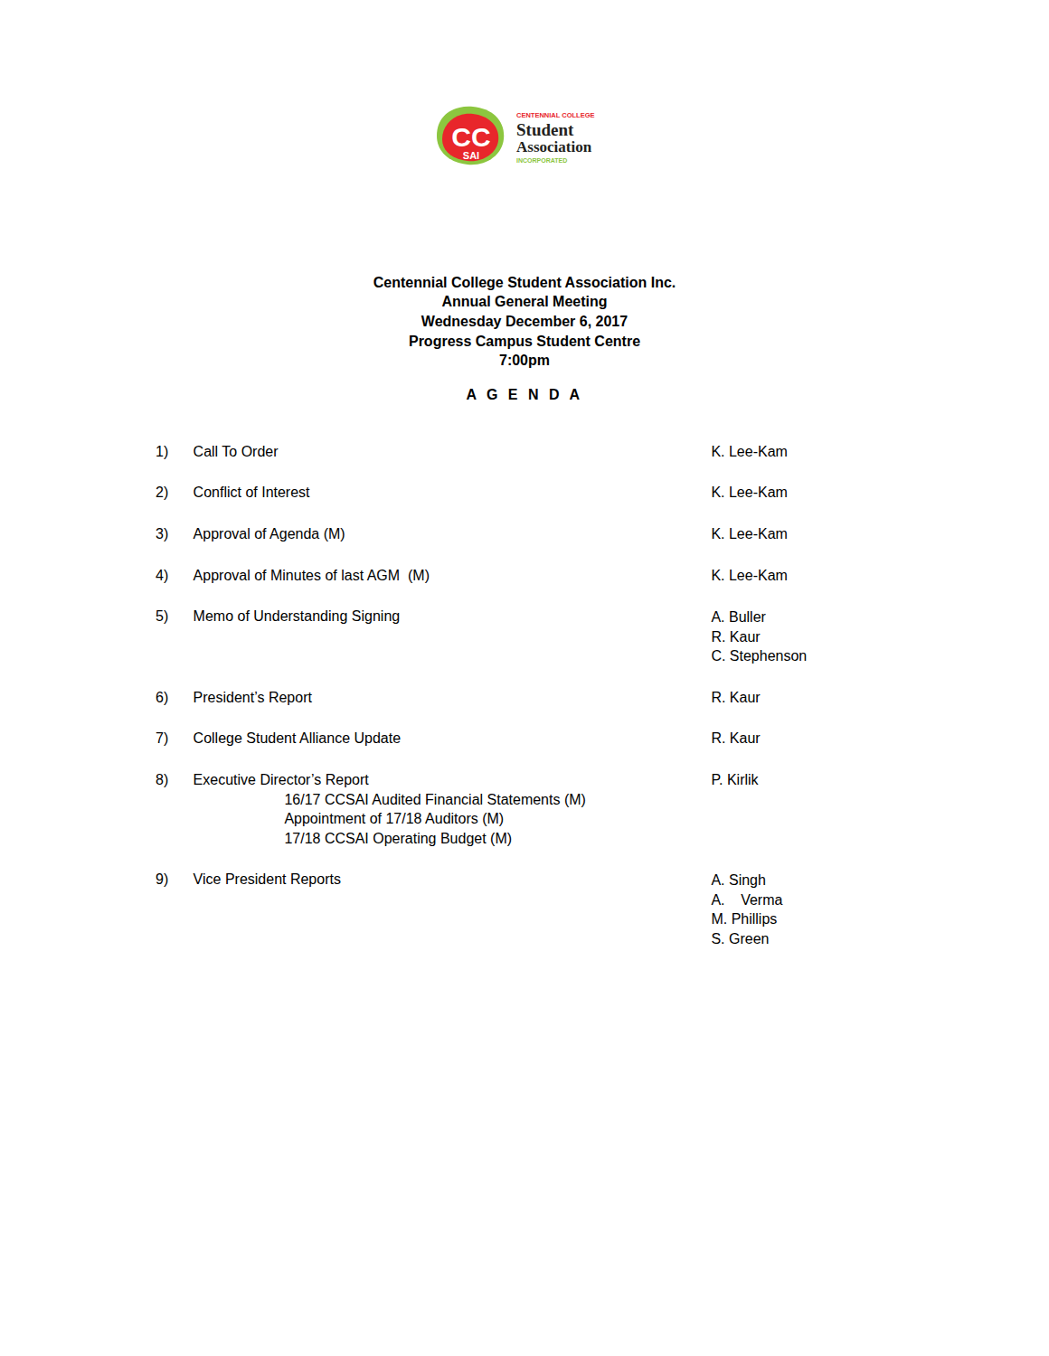CC SAI CENTENNIAL COLLEGE Student Association INCORPORATED
Centennial College Student Association Inc.
Annual General Meeting
Wednesday December 6, 2017
Progress Campus Student Centre
7:00pm
A G E N D A
| 1) | Call To Order | K. Lee-Kam |
| 2) | Conflict of Interest | K. Lee-Kam |
| 3) | Approval of Agenda (M) | K. Lee-Kam |
| 4) | Approval of Minutes of last AGM (M) | K. Lee-Kam |
| 5) | Memo of Understanding Signing | A. Buller R. Kaur C. Stephenson |
| 6) | President’s Report | R. Kaur |
| 7) | College Student Alliance Update | R. Kaur |
| 8) | Executive Director’s Report 16/17 CCSAI Audited Financial Statements (M) Appointment of 17/18 Auditors (M) 17/18 CCSAI Operating Budget (M) | P. Kirlik |
| 9) | Vice President Reports | A. Singh A. Verma M. Phillips S. Green |